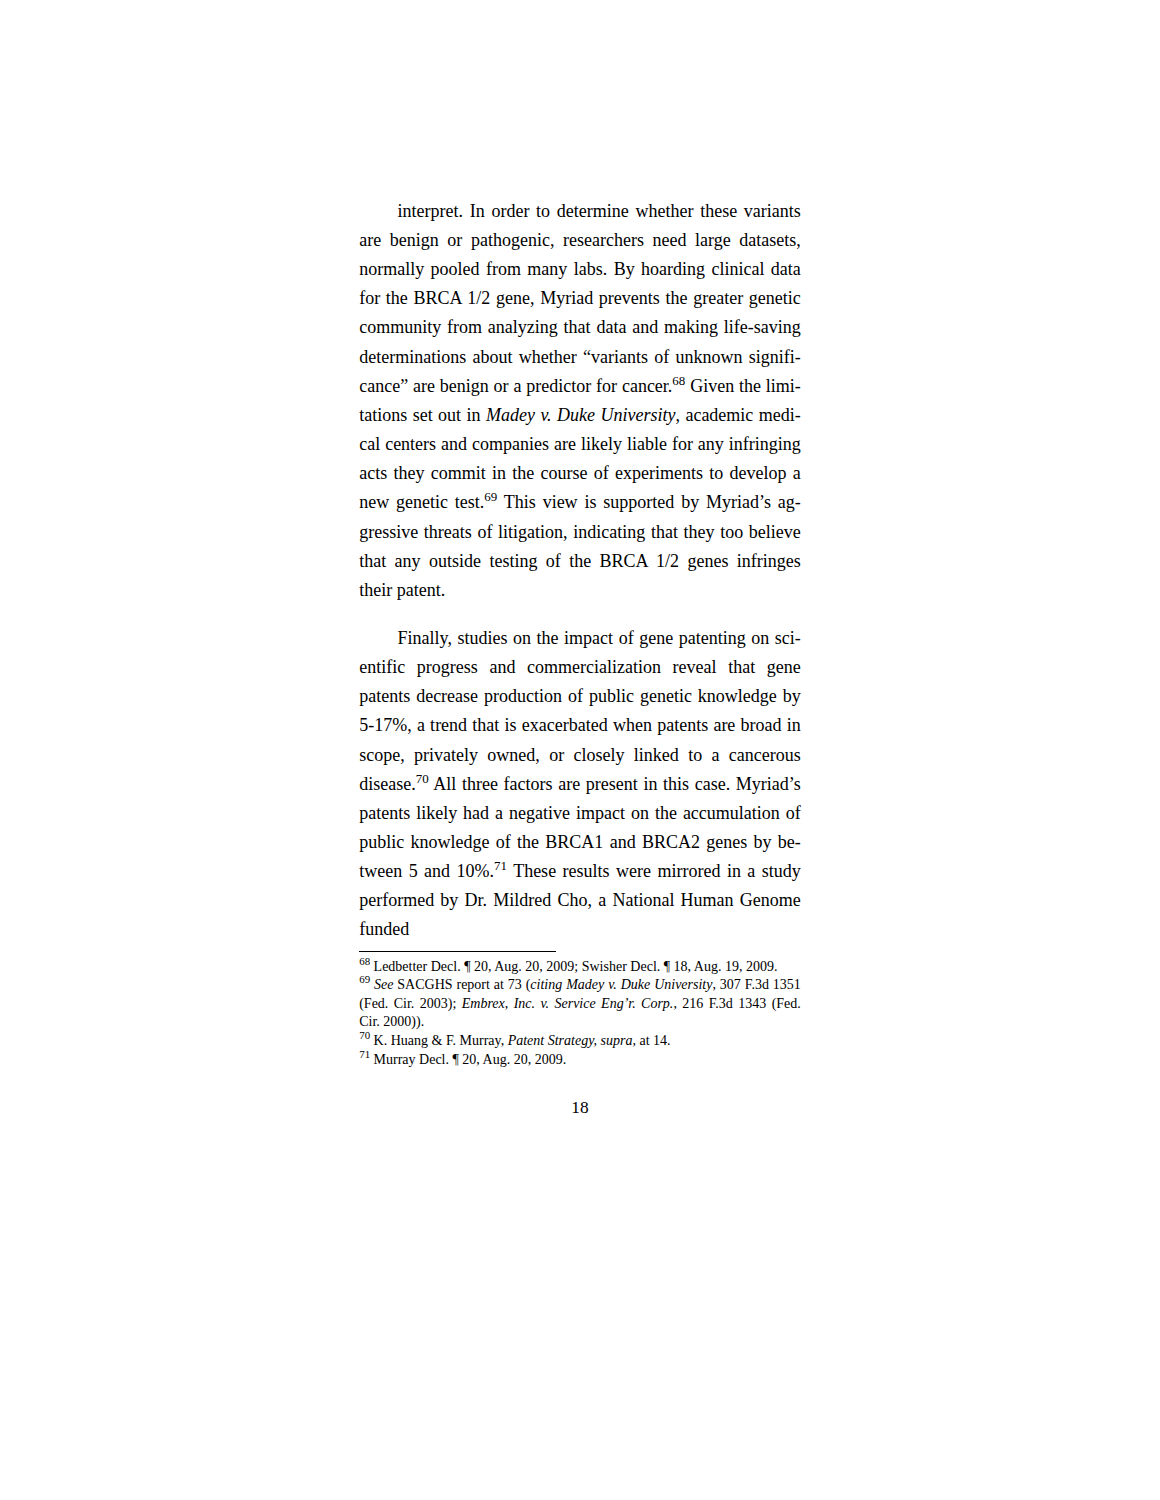interpret. In order to determine whether these variants are benign or pathogenic, researchers need large datasets, normally pooled from many labs. By hoarding clinical data for the BRCA 1/2 gene, Myriad prevents the greater genetic community from analyzing that data and making life-saving determinations about whether “variants of unknown significance” are benign or a predictor for cancer.68 Given the limitations set out in Madey v. Duke University, academic medical centers and companies are likely liable for any infringing acts they commit in the course of experiments to develop a new genetic test.69 This view is supported by Myriad’s aggressive threats of litigation, indicating that they too believe that any outside testing of the BRCA 1/2 genes infringes their patent.
Finally, studies on the impact of gene patenting on scientific progress and commercialization reveal that gene patents decrease production of public genetic knowledge by 5-17%, a trend that is exacerbated when patents are broad in scope, privately owned, or closely linked to a cancerous disease.70 All three factors are present in this case. Myriad’s patents likely had a negative impact on the accumulation of public knowledge of the BRCA1 and BRCA2 genes by between 5 and 10%.71 These results were mirrored in a study performed by Dr. Mildred Cho, a National Human Genome funded
68 Ledbetter Decl. ¶ 20, Aug. 20, 2009; Swisher Decl. ¶ 18, Aug. 19, 2009.
69 See SACGHS report at 73 (citing Madey v. Duke University, 307 F.3d 1351 (Fed. Cir. 2003); Embrex, Inc. v. Service Eng’r. Corp., 216 F.3d 1343 (Fed. Cir. 2000)).
70 K. Huang & F. Murray, Patent Strategy, supra, at 14.
71 Murray Decl. ¶ 20, Aug. 20, 2009.
18